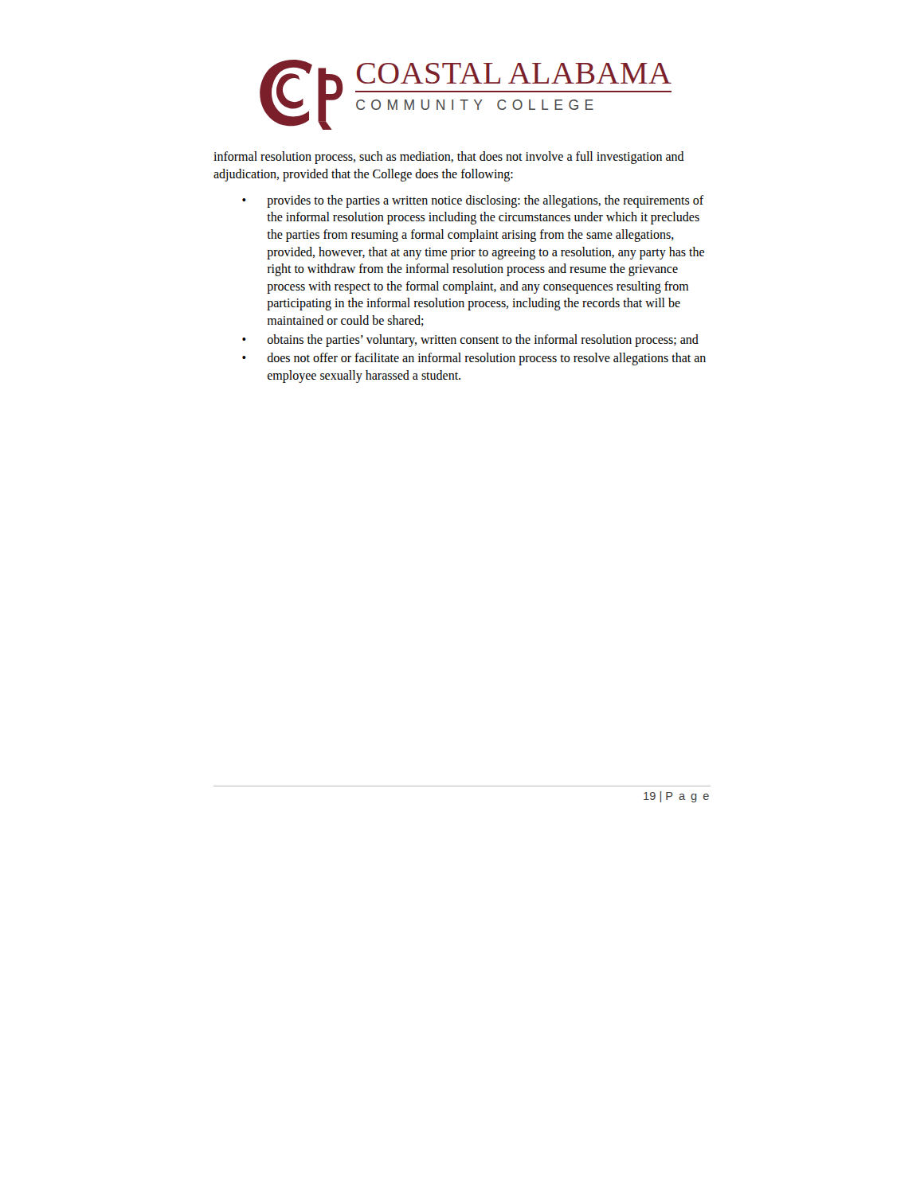COASTAL ALABAMA
COMMUNITY COLLEGE
informal resolution process, such as mediation, that does not involve a full investigation and adjudication, provided that the College does the following:
provides to the parties a written notice disclosing: the allegations, the requirements of the informal resolution process including the circumstances under which it precludes the parties from resuming a formal complaint arising from the same allegations, provided, however, that at any time prior to agreeing to a resolution, any party has the right to withdraw from the informal resolution process and resume the grievance process with respect to the formal complaint, and any consequences resulting from participating in the informal resolution process, including the records that will be maintained or could be shared;
obtains the parties’ voluntary, written consent to the informal resolution process; and
does not offer or facilitate an informal resolution process to resolve allegations that an employee sexually harassed a student.
19 | P a g e